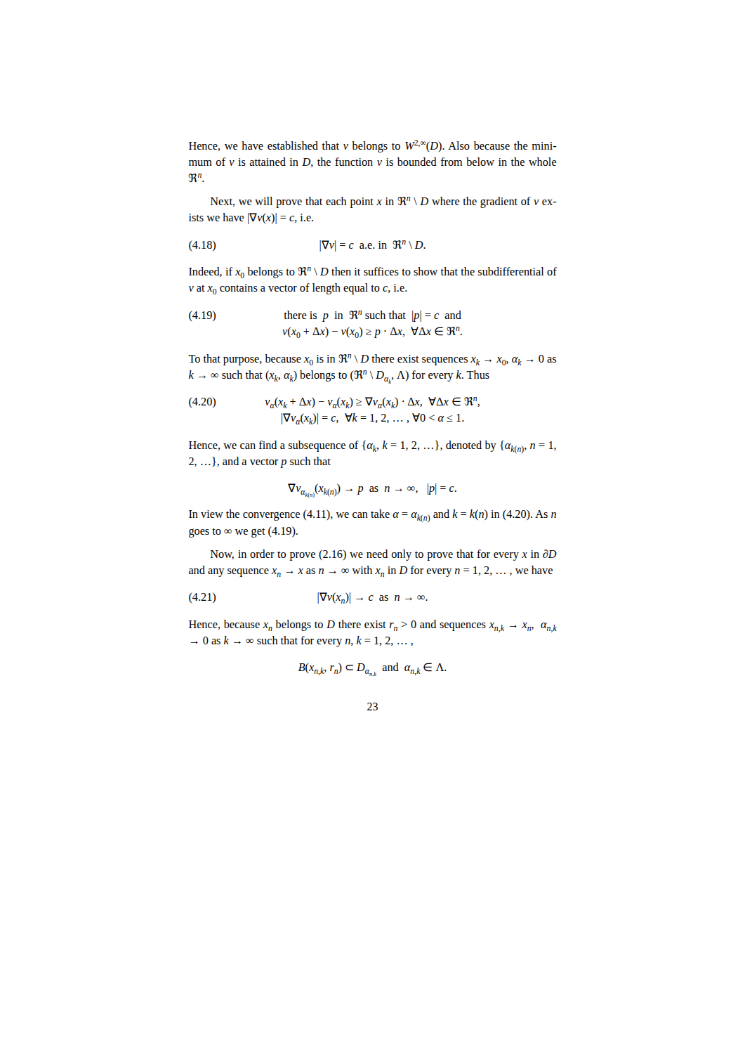Hence, we have established that v belongs to W2,∞(D). Also because the minimum of v is attained in D, the function v is bounded from below in the whole ℜn.
Next, we will prove that each point x in ℜn \ D where the gradient of v exists we have |∇v(x)| = c, i.e.
(4.18)
|∇v| = c a.e. in ℜn \ D.
Indeed, if x0 belongs to ℜn \ D then it suffices to show that the subdifferential of v at x0 contains a vector of length equal to c, i.e.
(4.19)
there is p in ℜn such that |p| = c and
v(x0 + Δx) − v(x0) ≥ p · Δx, ∀Δx ∈ ℜn.
To that purpose, because x0 is in ℜn \ D there exist sequences xk → x0, αk → 0 as k → ∞ such that (xk, αk) belongs to (ℜn \ Dαk, Λ) for every k. Thus
(4.20)
vα(xk + Δx) − vα(xk) ≥ ∇vα(xk) · Δx, ∀Δx ∈ ℜn,
|∇vα(xk)| = c, ∀k = 1, 2, … , ∀0 < α ≤ 1.
Hence, we can find a subsequence of {αk, k = 1, 2, …}, denoted by {αk(n), n = 1, 2, …}, and a vector p such that
∇vαk(n)(xk(n)) → p as n → ∞, |p| = c.
In view the convergence (4.11), we can take α = αk(n) and k = k(n) in (4.20). As n goes to ∞ we get (4.19).
Now, in order to prove (2.16) we need only to prove that for every x in ∂D and any sequence xn → x as n → ∞ with xn in D for every n = 1, 2, … , we have
(4.21)
|∇v(xn)| → c as n → ∞.
Hence, because xn belongs to D there exist rn > 0 and sequences xn,k → xn, αn,k → 0 as k → ∞ such that for every n, k = 1, 2, … ,
B(xn,k, rn) ⊂ Dαn,k and αn,k ∈ Λ.
23